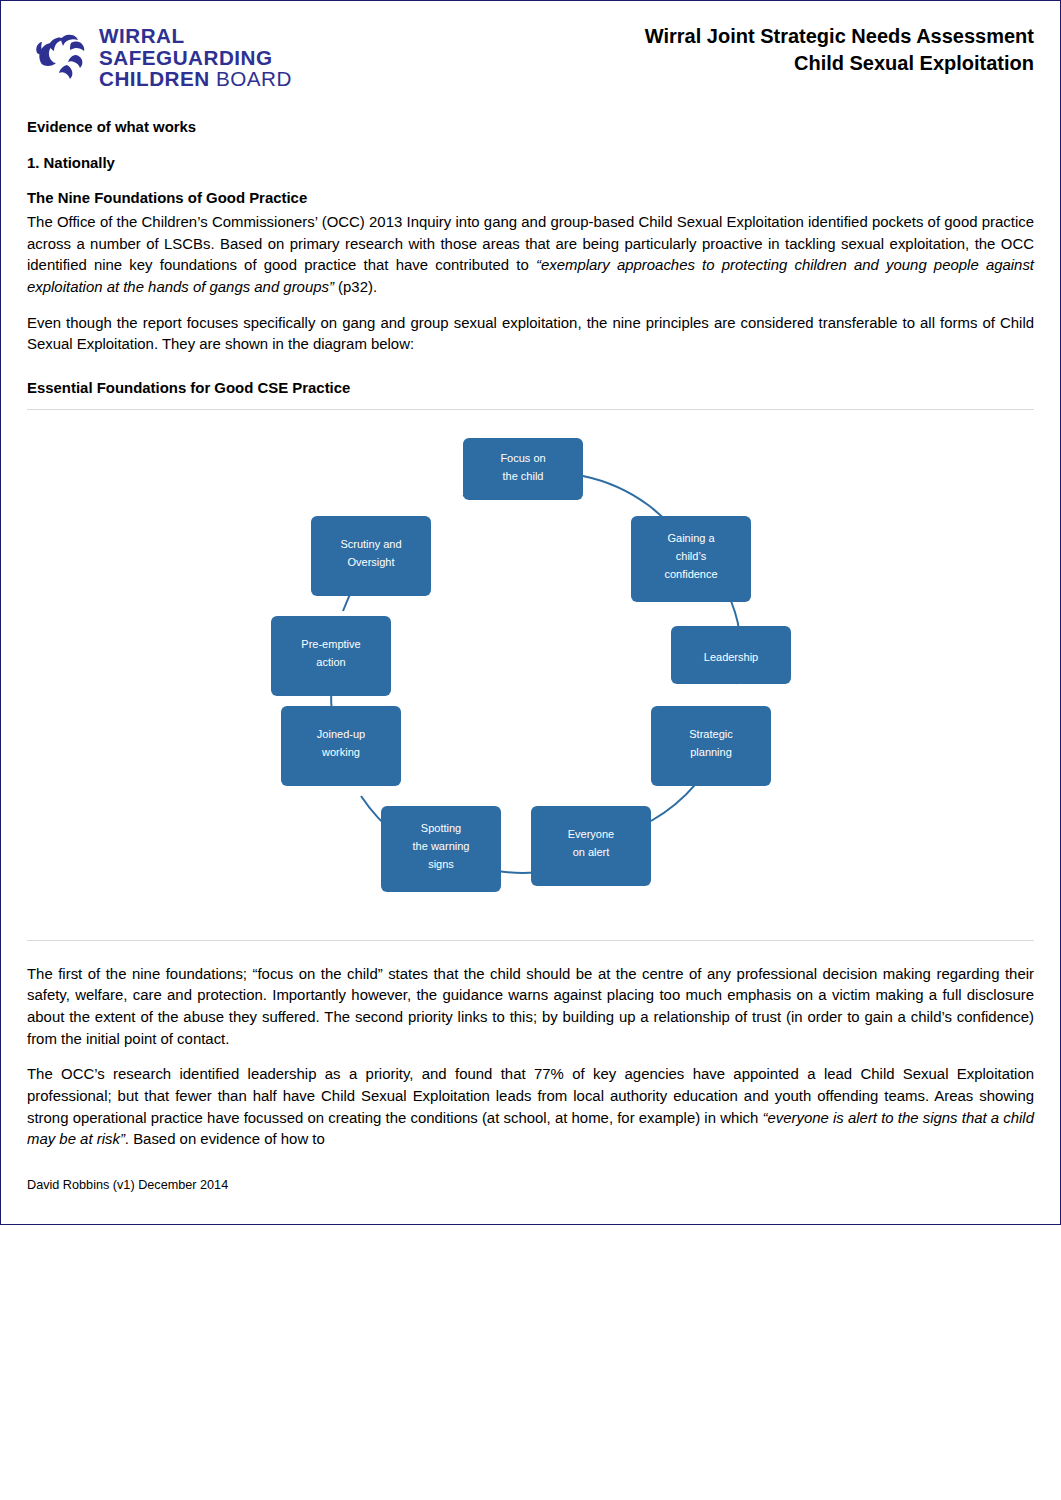WIRRAL
SAFEGUARDING
CHILDREN BOARD
Wirral Joint Strategic Needs Assessment
Child Sexual Exploitation
Evidence of what works
1. Nationally
The Nine Foundations of Good Practice
The Office of the Children’s Commissioners’ (OCC) 2013 Inquiry into gang and group-based Child Sexual Exploitation identified pockets of good practice across a number of LSCBs. Based on primary research with those areas that are being particularly proactive in tackling sexual exploitation, the OCC identified nine key foundations of good practice that have contributed to “exemplary approaches to protecting children and young people against exploitation at the hands of gangs and groups” (p32).
Even though the report focuses specifically on gang and group sexual exploitation, the nine principles are considered transferable to all forms of Child Sexual Exploitation. They are shown in the diagram below:
Essential Foundations for Good CSE Practice
Focus on the child Gaining a child’s confidence Leadership Strategic planning Everyone on alert Spotting the warning signs Joined-up working Pre-emptive action Scrutiny and Oversight
The first of the nine foundations; “focus on the child” states that the child should be at the centre of any professional decision making regarding their safety, welfare, care and protection. Importantly however, the guidance warns against placing too much emphasis on a victim making a full disclosure about the extent of the abuse they suffered. The second priority links to this; by building up a relationship of trust (in order to gain a child’s confidence) from the initial point of contact.
The OCC’s research identified leadership as a priority, and found that 77% of key agencies have appointed a lead Child Sexual Exploitation professional; but that fewer than half have Child Sexual Exploitation leads from local authority education and youth offending teams. Areas showing strong operational practice have focussed on creating the conditions (at school, at home, for example) in which “everyone is alert to the signs that a child may be at risk”. Based on evidence of how to
David Robbins (v1) December 2014